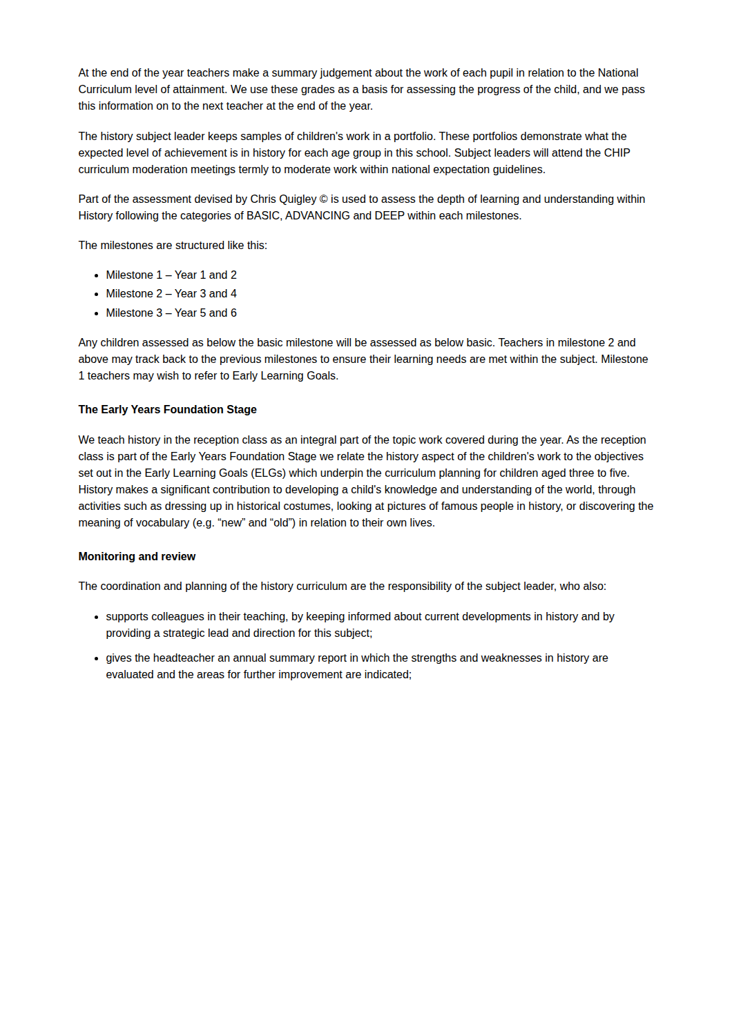At the end of the year teachers make a summary judgement about the work of each pupil in relation to the National Curriculum level of attainment. We use these grades as a basis for assessing the progress of the child, and we pass this information on to the next teacher at the end of the year.
The history subject leader keeps samples of children's work in a portfolio. These portfolios demonstrate what the expected level of achievement is in history for each age group in this school. Subject leaders will attend the CHIP curriculum moderation meetings termly to moderate work within national expectation guidelines.
Part of the assessment devised by Chris Quigley © is used to assess the depth of learning and understanding within History following the categories of BASIC, ADVANCING and DEEP within each milestones.
The milestones are structured like this:
Milestone 1 – Year 1 and 2
Milestone 2 – Year 3 and 4
Milestone 3 – Year 5 and 6
Any children assessed as below the basic milestone will be assessed as below basic. Teachers in milestone 2 and above may track back to the previous milestones to ensure their learning needs are met within the subject. Milestone 1 teachers may wish to refer to Early Learning Goals.
The Early Years Foundation Stage
We teach history in the reception class as an integral part of the topic work covered during the year. As the reception class is part of the Early Years Foundation Stage we relate the history aspect of the children's work to the objectives set out in the Early Learning Goals (ELGs) which underpin the curriculum planning for children aged three to five. History makes a significant contribution to developing a child's knowledge and understanding of the world, through activities such as dressing up in historical costumes, looking at pictures of famous people in history, or discovering the meaning of vocabulary (e.g. “new” and “old”) in relation to their own lives.
Monitoring and review
The coordination and planning of the history curriculum are the responsibility of the subject leader, who also:
supports colleagues in their teaching, by keeping informed about current developments in history and by providing a strategic lead and direction for this subject;
gives the headteacher an annual summary report in which the strengths and weaknesses in history are evaluated and the areas for further improvement are indicated;